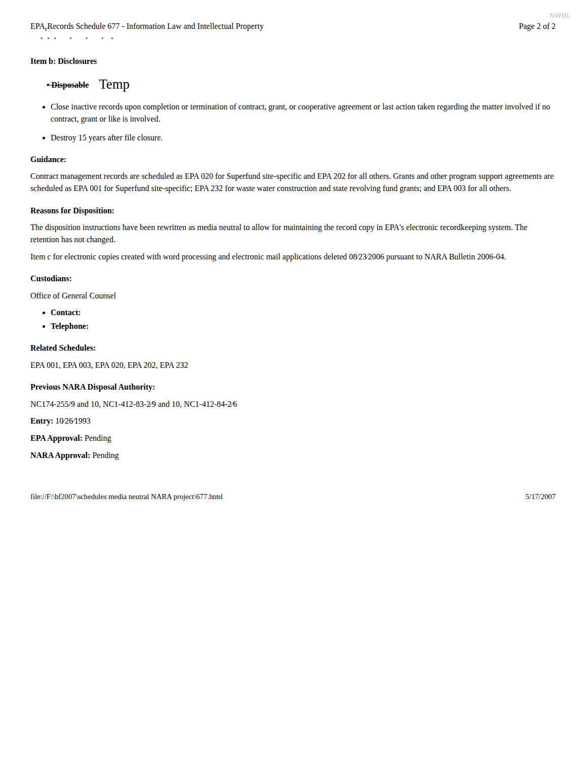NWML
EPArRecords Schedule 677 - Information Law and Intellectual Property Page 2 of 2
• • • • • • •
Item b: Disclosures
• Disposable Temp
Close inactive records upon completion or termination of contract, grant, or cooperative agreement or last action taken regarding the matter involved if no contract, grant or like is involved.
Destroy 15 years after file closure.
Guidance:
Contract management records are scheduled as EPA 020 for Superfund site-specific and EPA 202 for all others. Grants and other program support agreements are scheduled as EPA 001 for Superfund site-specific; EPA 232 for waste water construction and state revolving fund grants; and EPA 003 for all others.
Reasons for Disposition:
The disposition instructions have been rewritten as media neutral to allow for maintaining the record copy in EPA's electronic recordkeeping system. The retention has not changed.
Item c for electronic copies created with word processing and electronic mail applications deleted 08⁄23⁄2006 pursuant to NARA Bulletin 2006-04.
Custodians:
Office of General Counsel
Contact:
Telephone:
Related Schedules:
EPA 001, EPA 003, EPA 020, EPA 202, EPA 232
Previous NARA Disposal Authority:
NC174-255/9 and 10, NC1-412-83-2⁄9 and 10, NC1-412-84-2⁄6
Entry: 10⁄26⁄1993
EPA Approval: Pending
NARA Approval: Pending
file://F:\bf2007\schedules media neutral NARA project\677.html 5/17/2007